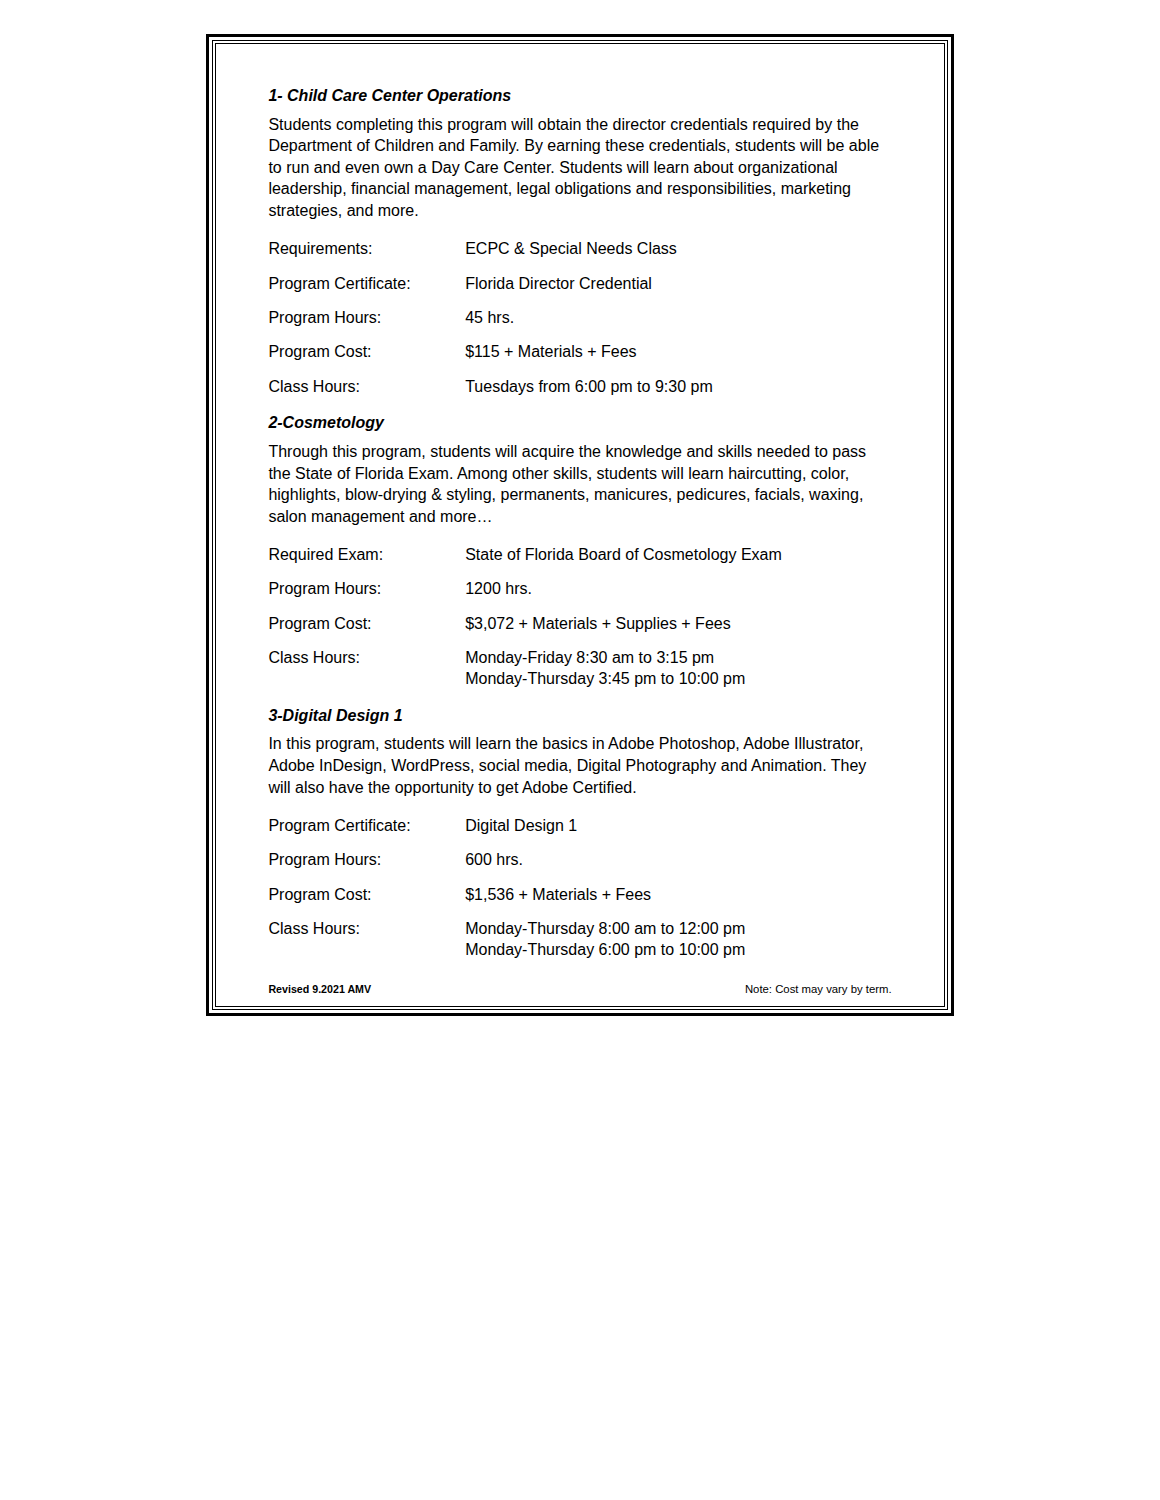1- Child Care Center Operations
Students completing this program will obtain the director credentials required by the Department of Children and Family. By earning these credentials, students will be able to run and even own a Day Care Center. Students will learn about organizational leadership, financial management, legal obligations and responsibilities, marketing strategies, and more.
| Requirements: | ECPC & Special Needs Class |
| Program Certificate: | Florida Director Credential |
| Program Hours: | 45 hrs. |
| Program Cost: | $115 + Materials + Fees |
| Class Hours: | Tuesdays from 6:00 pm to 9:30 pm |
2-Cosmetology
Through this program, students will acquire the knowledge and skills needed to pass the State of Florida Exam. Among other skills, students will learn haircutting, color, highlights, blow-drying & styling, permanents, manicures, pedicures, facials, waxing, salon management and more…
| Required Exam: | State of Florida Board of Cosmetology Exam |
| Program Hours: | 1200 hrs. |
| Program Cost: | $3,072 + Materials + Supplies + Fees |
| Class Hours: | Monday-Friday 8:30 am to 3:15 pm Monday-Thursday 3:45 pm to 10:00 pm |
3-Digital Design 1
In this program, students will learn the basics in Adobe Photoshop, Adobe Illustrator, Adobe InDesign, WordPress, social media, Digital Photography and Animation. They will also have the opportunity to get Adobe Certified.
| Program Certificate: | Digital Design 1 |
| Program Hours: | 600 hrs. |
| Program Cost: | $1,536 + Materials + Fees |
| Class Hours: | Monday-Thursday 8:00 am to 12:00 pm Monday-Thursday 6:00 pm to 10:00 pm |
Revised 9.2021 AMV Note: Cost may vary by term.